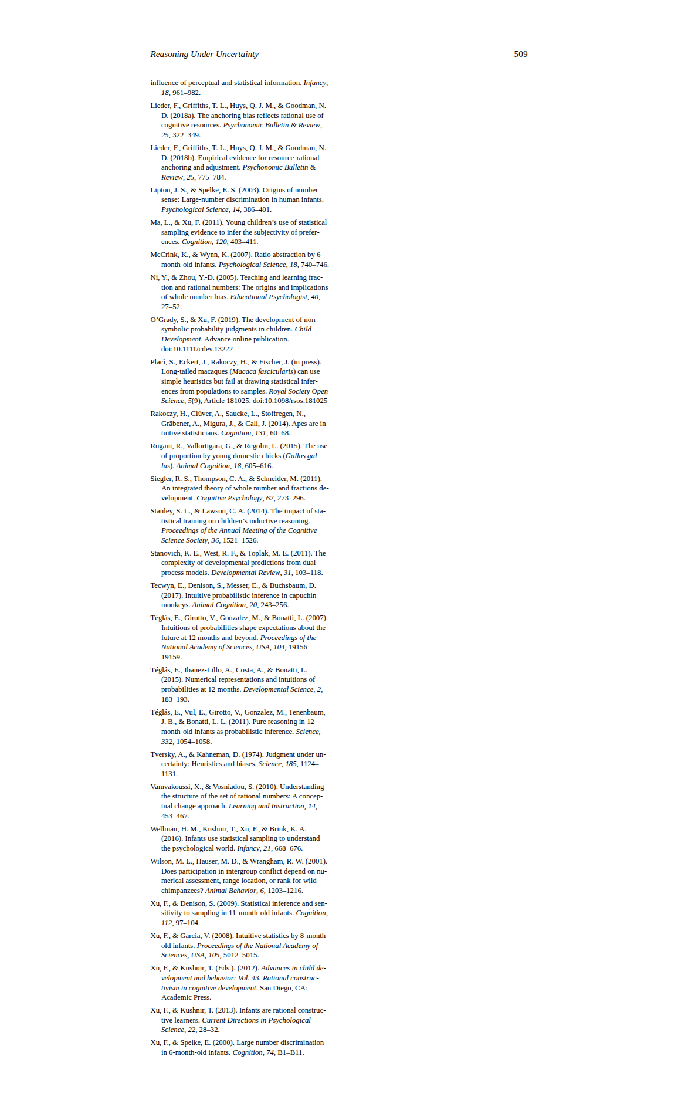Reasoning Under Uncertainty 509
influence of perceptual and statistical information. Infancy, 18, 961–982.
Lieder, F., Griffiths, T. L., Huys, Q. J. M., & Goodman, N. D. (2018a). The anchoring bias reflects rational use of cognitive resources. Psychonomic Bulletin & Review, 25, 322–349.
Lieder, F., Griffiths, T. L., Huys, Q. J. M., & Goodman, N. D. (2018b). Empirical evidence for resource-rational anchoring and adjustment. Psychonomic Bulletin & Review, 25, 775–784.
Lipton, J. S., & Spelke, E. S. (2003). Origins of number sense: Large-number discrimination in human infants. Psychological Science, 14, 386–401.
Ma, L., & Xu, F. (2011). Young children’s use of statistical sampling evidence to infer the subjectivity of preferences. Cognition, 120, 403–411.
McCrink, K., & Wynn, K. (2007). Ratio abstraction by 6-month-old infants. Psychological Science, 18, 740–746.
Ni, Y., & Zhou, Y.-D. (2005). Teaching and learning fraction and rational numbers: The origins and implications of whole number bias. Educational Psychologist, 40, 27–52.
O’Grady, S., & Xu, F. (2019). The development of nonsymbolic probability judgments in children. Child Development. Advance online publication. doi:10.1111/cdev.13222
Placì, S., Eckert, J., Rakoczy, H., & Fischer, J. (in press). Long-tailed macaques (Macaca fascicularis) can use simple heuristics but fail at drawing statistical inferences from populations to samples. Royal Society Open Science, 5(9), Article 181025. doi:10.1098/rsos.181025
Rakoczy, H., Clüver, A., Saucke, L., Stoffregen, N., Gräbener, A., Migura, J., & Call, J. (2014). Apes are intuitive statisticians. Cognition, 131, 60–68.
Rugani, R., Vallortigara, G., & Regolin, L. (2015). The use of proportion by young domestic chicks (Gallus gallus). Animal Cognition, 18, 605–616.
Siegler, R. S., Thompson, C. A., & Schneider, M. (2011). An integrated theory of whole number and fractions development. Cognitive Psychology, 62, 273–296.
Stanley, S. L., & Lawson, C. A. (2014). The impact of statistical training on children’s inductive reasoning. Proceedings of the Annual Meeting of the Cognitive Science Society, 36, 1521–1526.
Stanovich, K. E., West, R. F., & Toplak, M. E. (2011). The complexity of developmental predictions from dual process models. Developmental Review, 31, 103–118.
Tecwyn, E., Denison, S., Messer, E., & Buchsbaum, D. (2017). Intuitive probabilistic inference in capuchin monkeys. Animal Cognition, 20, 243–256.
Téglás, E., Girotto, V., Gonzalez, M., & Bonatti, L. (2007). Intuitions of probabilities shape expectations about the future at 12 months and beyond. Proceedings of the National Academy of Sciences, USA, 104, 19156–19159.
Téglás, E., Ibanez-Lillo, A., Costa, A., & Bonatti, L. (2015). Numerical representations and intuitions of probabilities at 12 months. Developmental Science, 2, 183–193.
Téglás, E., Vul, E., Girotto, V., Gonzalez, M., Tenenbaum, J. B., & Bonatti, L. L. (2011). Pure reasoning in 12-month-old infants as probabilistic inference. Science, 332, 1054–1058.
Tversky, A., & Kahneman, D. (1974). Judgment under uncertainty: Heuristics and biases. Science, 185, 1124–1131.
Vamvakoussi, X., & Vosniadou, S. (2010). Understanding the structure of the set of rational numbers: A conceptual change approach. Learning and Instruction, 14, 453–467.
Wellman, H. M., Kushnir, T., Xu, F., & Brink, K. A. (2016). Infants use statistical sampling to understand the psychological world. Infancy, 21, 668–676.
Wilson, M. L., Hauser, M. D., & Wrangham, R. W. (2001). Does participation in intergroup conflict depend on numerical assessment, range location, or rank for wild chimpanzees? Animal Behavior, 6, 1203–1216.
Xu, F., & Denison, S. (2009). Statistical inference and sensitivity to sampling in 11-month-old infants. Cognition, 112, 97–104.
Xu, F., & Garcia, V. (2008). Intuitive statistics by 8-month-old infants. Proceedings of the National Academy of Sciences, USA, 105, 5012–5015.
Xu, F., & Kushnir, T. (Eds.). (2012). Advances in child development and behavior: Vol. 43. Rational constructivism in cognitive development. San Diego, CA: Academic Press.
Xu, F., & Kushnir, T. (2013). Infants are rational constructive learners. Current Directions in Psychological Science, 22, 28–32.
Xu, F., & Spelke, E. (2000). Large number discrimination in 6-month-old infants. Cognition, 74, B1–B11.